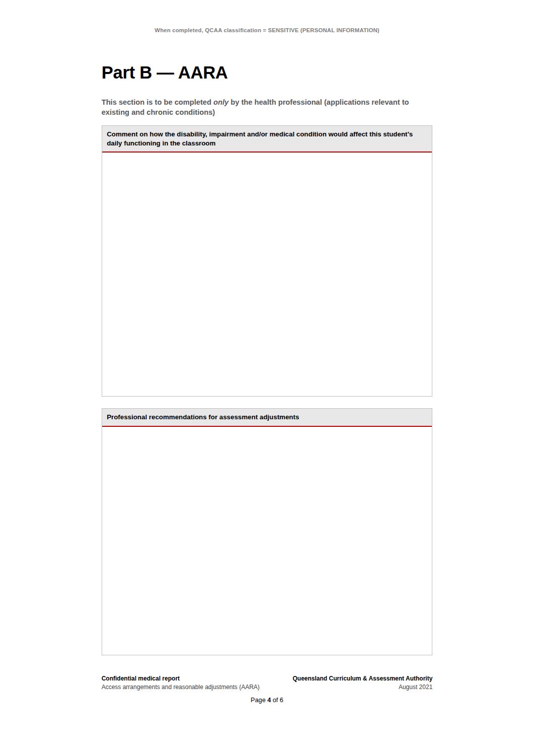When completed, QCAA classification = SENSITIVE (PERSONAL INFORMATION)
Part B — AARA
This section is to be completed only by the health professional (applications relevant to existing and chronic conditions)
Comment on how the disability, impairment and/or medical condition would affect this student’s daily functioning in the classroom
Professional recommendations for assessment adjustments
Confidential medical report
Access arrangements and reasonable adjustments (AARA)
Queensland Curriculum & Assessment Authority
August 2021
Page 4 of 6